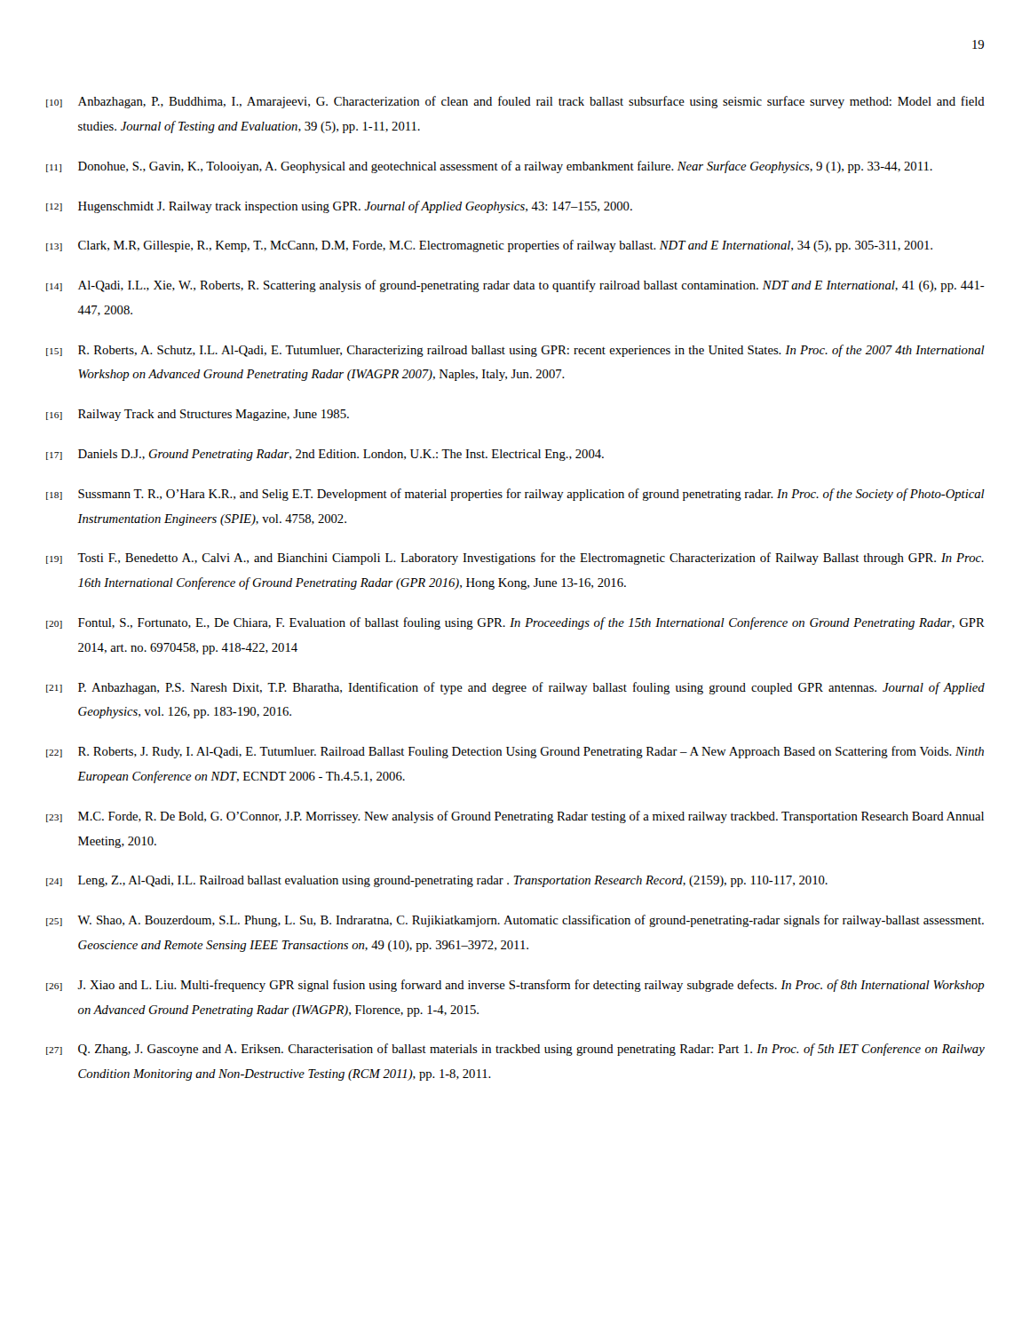19
[10] Anbazhagan, P., Buddhima, I., Amarajeevi, G. Characterization of clean and fouled rail track ballast subsurface using seismic surface survey method: Model and field studies. Journal of Testing and Evaluation, 39 (5), pp. 1-11, 2011.
[11] Donohue, S., Gavin, K., Tolooiyan, A. Geophysical and geotechnical assessment of a railway embankment failure. Near Surface Geophysics, 9 (1), pp. 33-44, 2011.
[12] Hugenschmidt J. Railway track inspection using GPR. Journal of Applied Geophysics, 43: 147–155, 2000.
[13] Clark, M.R, Gillespie, R., Kemp, T., McCann, D.M, Forde, M.C. Electromagnetic properties of railway ballast. NDT and E International, 34 (5), pp. 305-311, 2001.
[14] Al-Qadi, I.L., Xie, W., Roberts, R. Scattering analysis of ground-penetrating radar data to quantify railroad ballast contamination. NDT and E International, 41 (6), pp. 441-447, 2008.
[15] R. Roberts, A. Schutz, I.L. Al-Qadi, E. Tutumluer, Characterizing railroad ballast using GPR: recent experiences in the United States. In Proc. of the 2007 4th International Workshop on Advanced Ground Penetrating Radar (IWAGPR 2007), Naples, Italy, Jun. 2007.
[16] Railway Track and Structures Magazine, June 1985.
[17] Daniels D.J., Ground Penetrating Radar, 2nd Edition. London, U.K.: The Inst. Electrical Eng., 2004.
[18] Sussmann T. R., O’Hara K.R., and Selig E.T. Development of material properties for railway application of ground penetrating radar. In Proc. of the Society of Photo-Optical Instrumentation Engineers (SPIE), vol. 4758, 2002.
[19] Tosti F., Benedetto A., Calvi A., and Bianchini Ciampoli L. Laboratory Investigations for the Electromagnetic Characterization of Railway Ballast through GPR. In Proc. 16th International Conference of Ground Penetrating Radar (GPR 2016), Hong Kong, June 13-16, 2016.
[20] Fontul, S., Fortunato, E., De Chiara, F. Evaluation of ballast fouling using GPR. In Proceedings of the 15th International Conference on Ground Penetrating Radar, GPR 2014, art. no. 6970458, pp. 418-422, 2014
[21] P. Anbazhagan, P.S. Naresh Dixit, T.P. Bharatha, Identification of type and degree of railway ballast fouling using ground coupled GPR antennas. Journal of Applied Geophysics, vol. 126, pp. 183-190, 2016.
[22] R. Roberts, J. Rudy, I. Al-Qadi, E. Tutumluer. Railroad Ballast Fouling Detection Using Ground Penetrating Radar – A New Approach Based on Scattering from Voids. Ninth European Conference on NDT, ECNDT 2006 - Th.4.5.1, 2006.
[23] M.C. Forde, R. De Bold, G. O’Connor, J.P. Morrissey. New analysis of Ground Penetrating Radar testing of a mixed railway trackbed. Transportation Research Board Annual Meeting, 2010.
[24] Leng, Z., Al-Qadi, I.L. Railroad ballast evaluation using ground-penetrating radar . Transportation Research Record, (2159), pp. 110-117, 2010.
[25] W. Shao, A. Bouzerdoum, S.L. Phung, L. Su, B. Indraratna, C. Rujikiatkamjorn. Automatic classification of ground-penetrating-radar signals for railway-ballast assessment. Geoscience and Remote Sensing IEEE Transactions on, 49 (10), pp. 3961–3972, 2011.
[26] J. Xiao and L. Liu. Multi-frequency GPR signal fusion using forward and inverse S-transform for detecting railway subgrade defects. In Proc. of 8th International Workshop on Advanced Ground Penetrating Radar (IWAGPR), Florence, pp. 1-4, 2015.
[27] Q. Zhang, J. Gascoyne and A. Eriksen. Characterisation of ballast materials in trackbed using ground penetrating Radar: Part 1. In Proc. of 5th IET Conference on Railway Condition Monitoring and Non-Destructive Testing (RCM 2011), pp. 1-8, 2011.